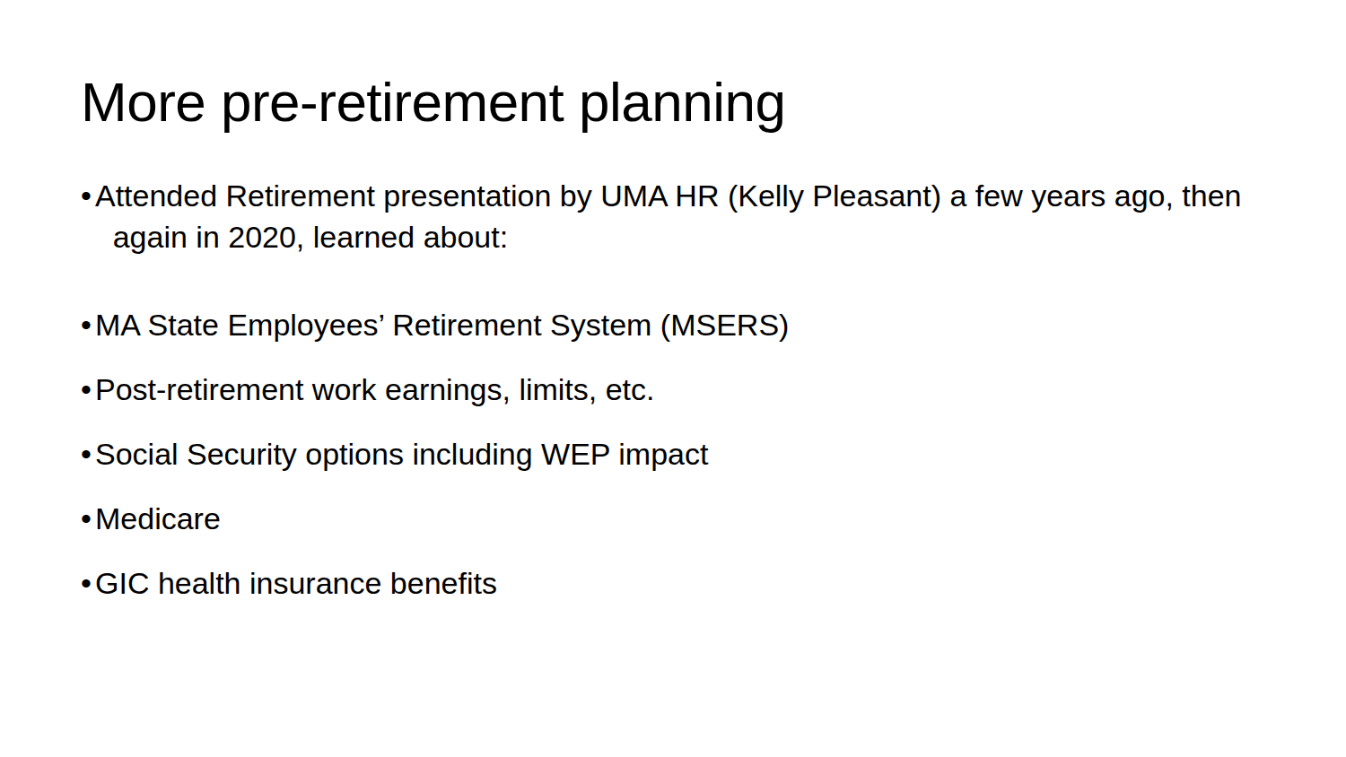More pre-retirement planning
Attended Retirement presentation by UMA HR (Kelly Pleasant) a few years ago, then again in 2020, learned about:
MA State Employees’ Retirement System (MSERS)
Post-retirement work earnings, limits, etc.
Social Security options including WEP impact
Medicare
GIC health insurance benefits